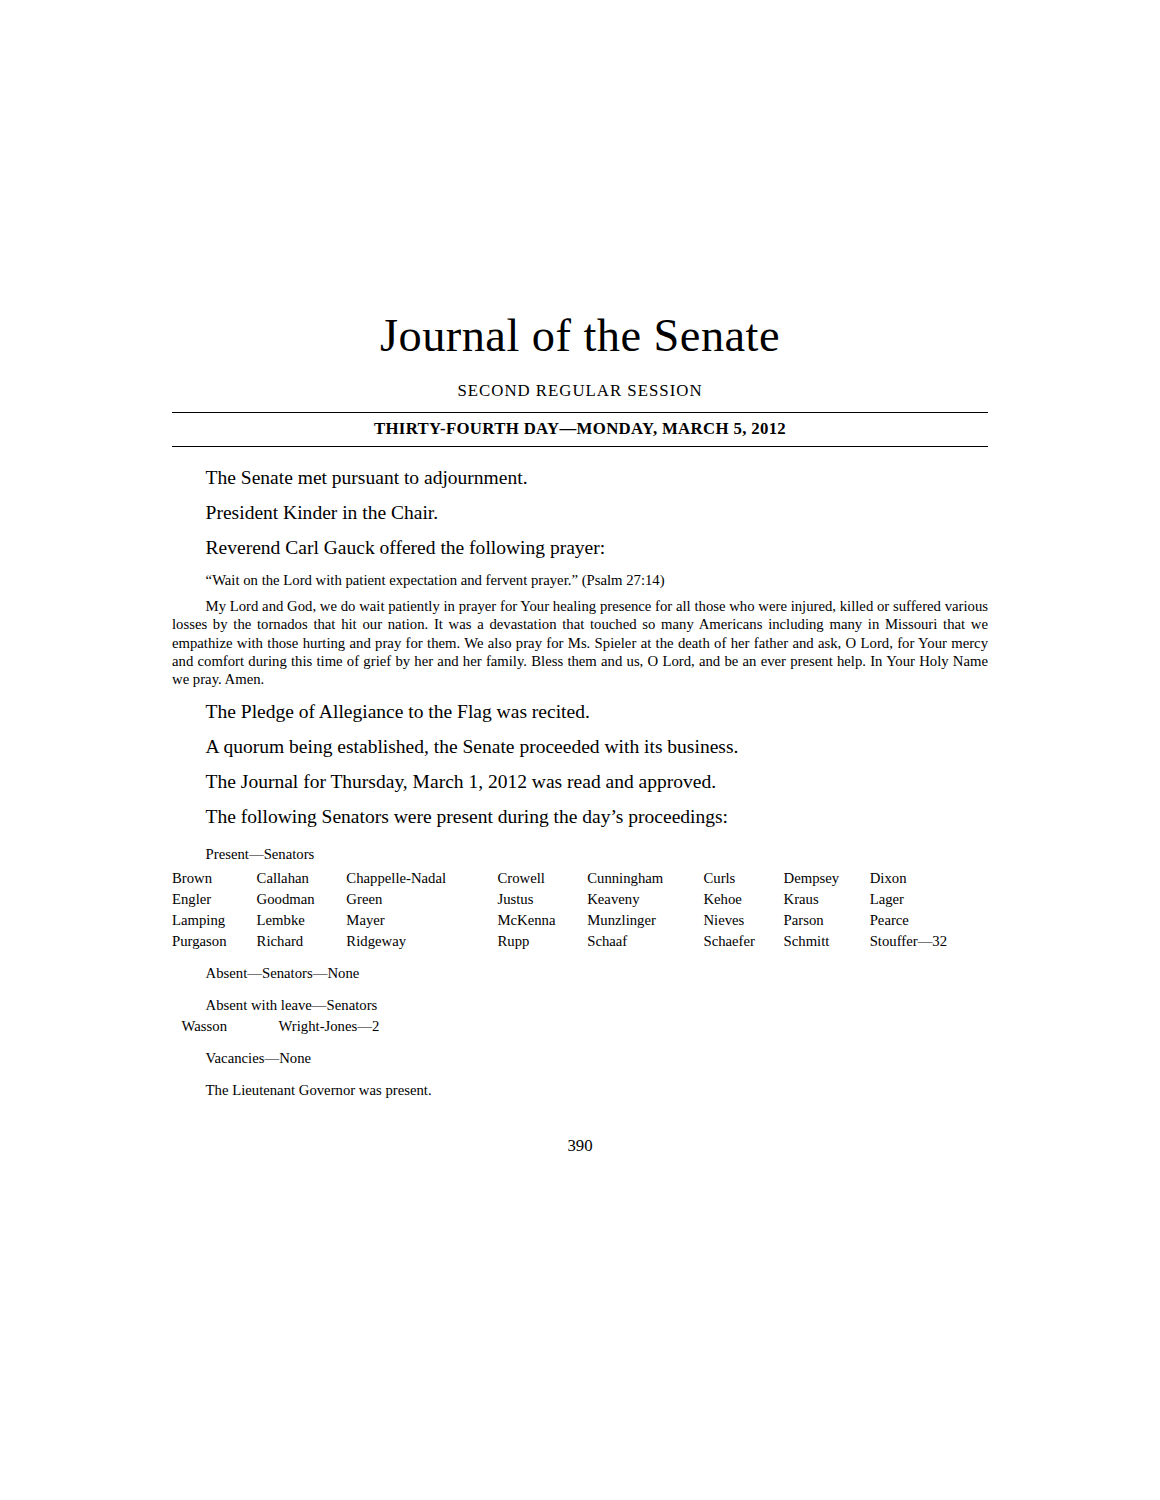Journal of the Senate
SECOND REGULAR SESSION
THIRTY-FOURTH DAY—MONDAY, MARCH 5, 2012
The Senate met pursuant to adjournment.
President Kinder in the Chair.
Reverend Carl Gauck offered the following prayer:
“Wait on the Lord with patient expectation and fervent prayer.” (Psalm 27:14)
My Lord and God, we do wait patiently in prayer for Your healing presence for all those who were injured, killed or suffered various losses by the tornados that hit our nation. It was a devastation that touched so many Americans including many in Missouri that we empathize with those hurting and pray for them. We also pray for Ms. Spieler at the death of her father and ask, O Lord, for Your mercy and comfort during this time of grief by her and her family. Bless them and us, O Lord, and be an ever present help. In Your Holy Name we pray. Amen.
The Pledge of Allegiance to the Flag was recited.
A quorum being established, the Senate proceeded with its business.
The Journal for Thursday, March 1, 2012 was read and approved.
The following Senators were present during the day’s proceedings:
Present—Senators
| Brown | Callahan | Chappelle-Nadal | Crowell | Cunningham | Curls | Dempsey | Dixon |
| Engler | Goodman | Green | Justus | Keaveny | Kehoe | Kraus | Lager |
| Lamping | Lembke | Mayer | McKenna | Munzlinger | Nieves | Parson | Pearce |
| Purgason | Richard | Ridgeway | Rupp | Schaaf | Schaefer | Schmitt | Stouffer—32 |
Absent—Senators—None
Absent with leave—Senators
Wasson Wright-Jones—2
Vacancies—None
The Lieutenant Governor was present.
390